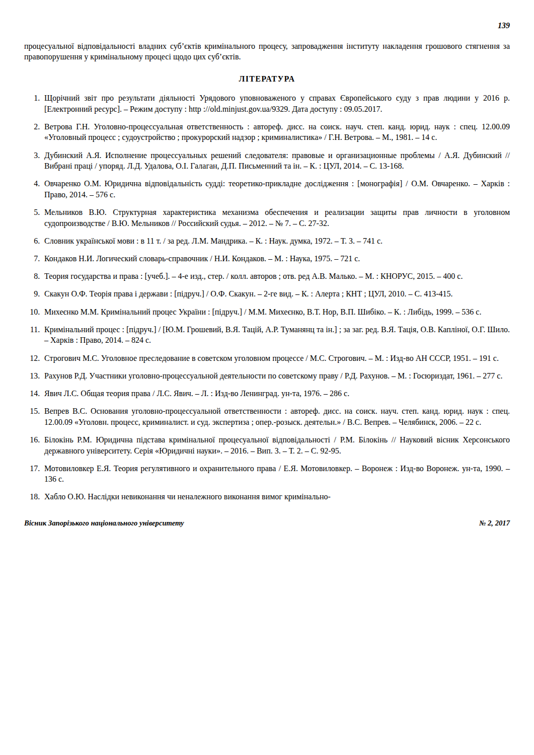139
процесуальної відповідальності владних суб’єктів кримінального процесу, запровадження інституту накладення грошового стягнення за правопорушення у кримінальному процесі щодо цих суб’єктів.
ЛІТЕРАТУРА
Щорічний звіт про результати діяльності Урядового уповноваженого у справах Європейського суду з прав людини у 2016 р. [Електронний ресурс]. – Режим доступу : http ://old.minjust.gov.ua/9329. Дата доступу : 09.05.2017.
Ветрова Г.Н. Уголовно-процессуальная ответственность : автореф. дисс. на соиск. науч. степ. канд. юрид. наук : спец. 12.00.09 «Уголовный процесс ; судоустройство ; прокурорский надзор ; криминалистика» / Г.Н. Ветрова. – М., 1981. – 14 с.
Дубинский А.Я. Исполнение процессуальных решений следователя: правовые и организационные проблемы / А.Я. Дубинский // Вибрані праці / упоряд. Л.Д. Удалова, О.І. Галаган, Д.П. Письменний та ін. – К. : ЦУЛ, 2014. – С. 13-168.
Овчаренко О.М. Юридична відповідальність судді: теоретико-прикладне дослідження : [монографія] / О.М. Овчаренко. – Харків : Право, 2014. – 576 с.
Мельников В.Ю. Структурная характеристика механизма обеспечения и реализации защиты прав личности в уголовном судопроизводстве / В.Ю. Мельников // Российский судья. – 2012. – № 7. – С. 27-32.
Словник української мови : в 11 т. / за ред. Л.М. Мандрика. – К. : Наук. думка, 1972. – Т. 3. – 741 с.
Кондаков Н.И. Логический словарь-справочник / Н.И. Кондаков. – М. : Наука, 1975. – 721 с.
Теория государства и права : [учеб.]. – 4-е изд., стер. / колл. авторов ; отв. ред А.В. Малько. – М. : КНОРУС, 2015. – 400 с.
Скакун О.Ф. Теорія права і держави : [підруч.] / О.Ф. Скакун. – 2-ге вид. – К. : Алерта ; КНТ ; ЦУЛ, 2010. – С. 413-415.
Михеєнко М.М. Кримінальний процес України : [підруч.] / М.М. Михеєнко, В.Т. Нор, В.П. Шибіко. – К. : Либідь, 1999. – 536 с.
Кримінальний процес : [підруч.] / [Ю.М. Грошевий, В.Я. Тацій, А.Р. Туманянц та ін.] ; за заг. ред. В.Я. Тація, О.В. Капліної, О.Г. Шило. – Харків : Право, 2014. – 824 с.
Строгович М.С. Уголовное преследование в советском уголовном процессе / М.С. Строгович. – М. : Изд-во АН СССР, 1951. – 191 с.
Рахунов Р.Д. Участники уголовно-процессуальной деятельности по советскому праву / Р.Д. Рахунов. – М. : Госюриздат, 1961. – 277 с.
Явич Л.С. Общая теория права / Л.С. Явич. – Л. : Изд-во Ленинград. ун-та, 1976. – 286 с.
Вепрев В.С. Основания уголовно-процессуальной ответственности : автореф. дисс. на соиск. науч. степ. канд. юрид. наук : спец. 12.00.09 «Уголовн. процесс, криминалист. и суд. экспертиза ; опер.-розыск. деятельн.» / В.С. Вепрев. – Челябинск, 2006. – 22 с.
Білокінь Р.М. Юридична підстава кримінальної процесуальної відповідальності / Р.М. Білокінь // Науковий вісник Херсонського державного університету. Серія «Юридичні науки». – 2016. – Вип. 3. – Т. 2. – С. 92-95.
Мотовиловкер Е.Я. Теория регулятивного и охранительного права / Е.Я. Мотовиловкер. – Воронеж : Изд-во Воронеж. ун-та, 1990. – 136 с.
Хабло О.Ю. Наслідки невиконання чи неналежного виконання вимог кримінально-
Вісник Запорізького національного університету № 2, 2017